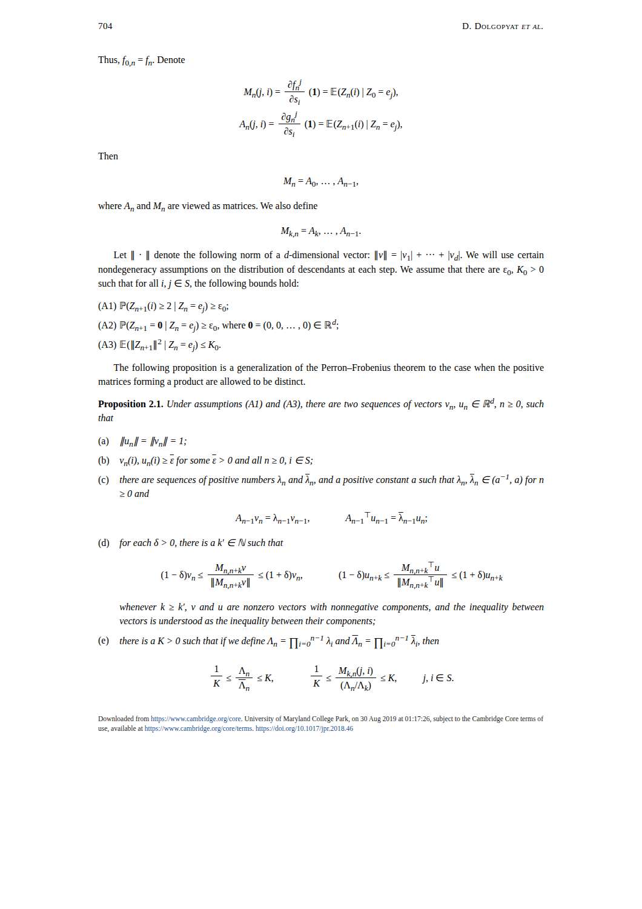704 D. Dolgopyat et al.
Thus, f0,n = fn. Denote
Mn(j, i) = ∂fnj∂si (1) = 𝔼(Zn(i) | Z0 = ej), An(j, i) = ∂gnj∂si (1) = 𝔼(Zn+1(i) | Zn = ej),
Then
Mn = A0, … , An−1,
where An and Mn are viewed as matrices. We also define
Mk,n = Ak, … , An−1.
Let ∥ · ∥ denote the following norm of a d-dimensional vector: ∥v∥ = |v1| + ··· + |vd|. We will use certain nondegeneracy assumptions on the distribution of descendants at each step. We assume that there are ε0, K0 > 0 such that for all i, j ∈ S, the following bounds hold:
(A1) ℙ(Zn+1(i) ≥ 2 | Zn = ej) ≥ ε0;
(A2) ℙ(Zn+1 = 0 | Zn = ej) ≥ ε0, where 0 = (0, 0, … , 0) ∈ ℝd;
(A3) 𝔼(∥Zn+1∥2 | Zn = ej) ≤ K0.
The following proposition is a generalization of the Perron–Frobenius theorem to the case when the positive matrices forming a product are allowed to be distinct.
Proposition 2.1. Under assumptions (A1) and (A3), there are two sequences of vectors vn, un ∈ ℝd, n ≥ 0, such that
(a) ∥un∥ = ∥vn∥ = 1;
(b) vn(i), un(i) ≥ ε for some ε > 0 and all n ≥ 0, i ∈ S;
(c) there are sequences of positive numbers λn and λn, and a positive constant a such that λn, λn ∈ (a−1, a) for n ≥ 0 and
An−1vn = λn−1vn−1, An−1⊤un−1 = λn−1un;
(d) for each δ > 0, there is a k′ ∈ ℕ such that
(1 − δ)vn ≤ Mn,n+kv∥Mn,n+kv∥ ≤ (1 + δ)vn, (1 − δ)un+k ≤ Mn,n+k⊤u∥Mn,n+k⊤u∥ ≤ (1 + δ)un+k
whenever k ≥ k′, v and u are nonzero vectors with nonnegative components, and the inequality between vectors is understood as the inequality between their components;
(e) there is a K > 0 such that if we define Λn = ∏i=0n−1 λi and Λn = ∏i=0n−1 λi, then
1 K ≤ Λn Λn ≤ K, 1 K ≤ Mk,n(j, i)(Λn/Λk) ≤ K, j, i ∈ S.
Downloaded from https://www.cambridge.org/core. University of Maryland College Park, on 30 Aug 2019 at 01:17:26, subject to the Cambridge Core terms of use, available at https://www.cambridge.org/core/terms. https://doi.org/10.1017/jpr.2018.46